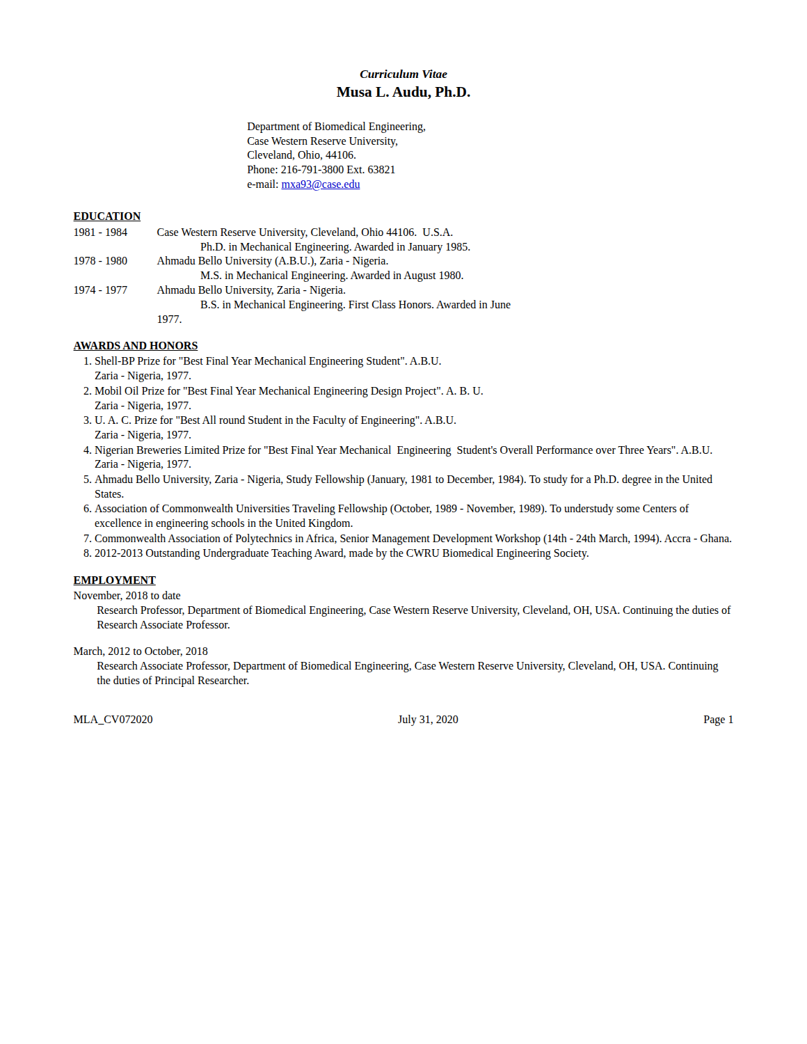Curriculum Vitae
Musa L. Audu, Ph.D.
Department of Biomedical Engineering,
Case Western Reserve University,
Cleveland, Ohio, 44106.
Phone: 216-791-3800 Ext. 63821
e-mail: mxa93@case.edu
EDUCATION
1981 - 1984
Case Western Reserve University, Cleveland, Ohio 44106. U.S.A.
Ph.D. in Mechanical Engineering. Awarded in January 1985.
1978 - 1980
Ahmadu Bello University (A.B.U.), Zaria - Nigeria.
M.S. in Mechanical Engineering. Awarded in August 1980.
1974 - 1977
Ahmadu Bello University, Zaria - Nigeria.
B.S. in Mechanical Engineering. First Class Honors. Awarded in June
1977.
AWARDS AND HONORS
Shell-BP Prize for "Best Final Year Mechanical Engineering Student". A.B.U.
Zaria - Nigeria, 1977.
Mobil Oil Prize for "Best Final Year Mechanical Engineering Design Project". A. B. U.
Zaria - Nigeria, 1977.
U. A. C. Prize for "Best All round Student in the Faculty of Engineering". A.B.U.
Zaria - Nigeria, 1977.
Nigerian Breweries Limited Prize for "Best Final Year Mechanical Engineering Student's Overall Performance over Three Years". A.B.U. Zaria - Nigeria, 1977.
Ahmadu Bello University, Zaria - Nigeria, Study Fellowship (January, 1981 to December, 1984). To study for a Ph.D. degree in the United States.
Association of Commonwealth Universities Traveling Fellowship (October, 1989 - November, 1989). To understudy some Centers of excellence in engineering schools in the United Kingdom.
Commonwealth Association of Polytechnics in Africa, Senior Management Development Workshop (14th - 24th March, 1994). Accra - Ghana.
2012-2013 Outstanding Undergraduate Teaching Award, made by the CWRU Biomedical Engineering Society.
EMPLOYMENT
November, 2018 to date
Research Professor, Department of Biomedical Engineering, Case Western Reserve University, Cleveland, OH, USA. Continuing the duties of Research Associate Professor.
March, 2012 to October, 2018
Research Associate Professor, Department of Biomedical Engineering, Case Western Reserve University, Cleveland, OH, USA. Continuing the duties of Principal Researcher.
MLA_CV072020 July 31, 2020 Page 1